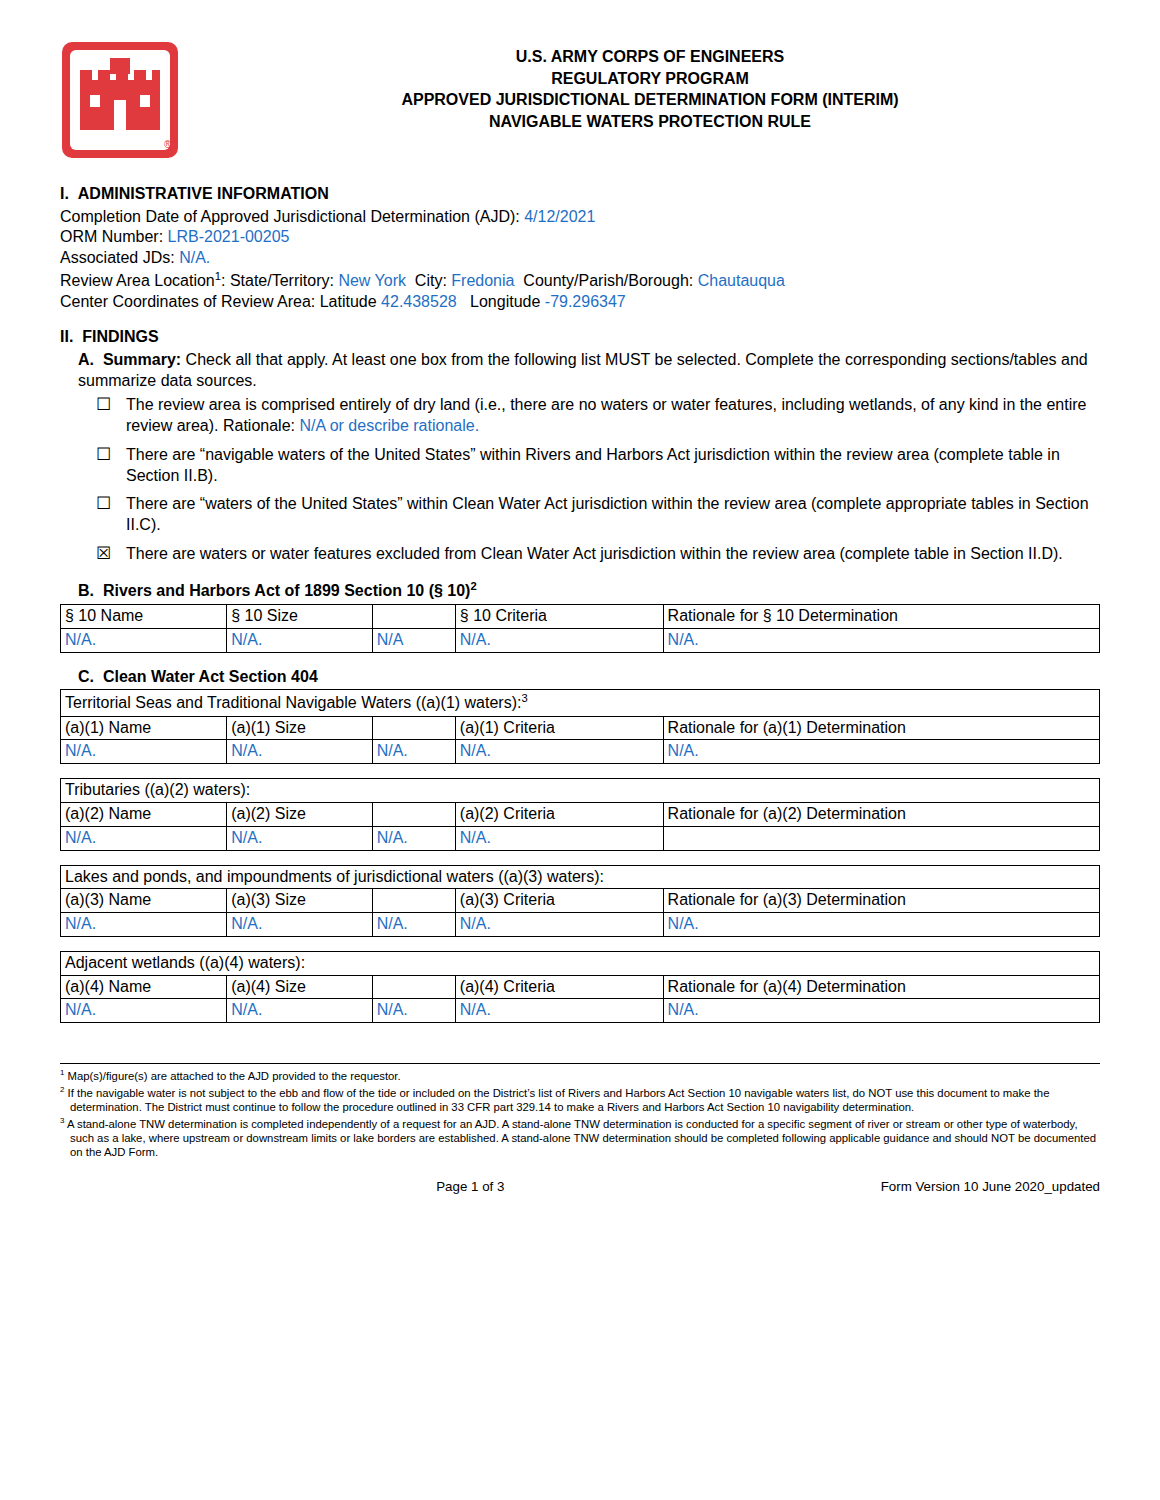®
U.S. ARMY CORPS OF ENGINEERS
REGULATORY PROGRAM
APPROVED JURISDICTIONAL DETERMINATION FORM (INTERIM)
NAVIGABLE WATERS PROTECTION RULE
I. ADMINISTRATIVE INFORMATION
Completion Date of Approved Jurisdictional Determination (AJD): 4/12/2021
ORM Number: LRB-2021-00205
Associated JDs: N/A.
Review Area Location1: State/Territory: New York City: Fredonia County/Parish/Borough: Chautauqua
Center Coordinates of Review Area: Latitude 42.438528 Longitude -79.296347
II. FINDINGS
A. Summary: Check all that apply. At least one box from the following list MUST be selected. Complete the corresponding sections/tables and summarize data sources.
☐The review area is comprised entirely of dry land (i.e., there are no waters or water features, including wetlands, of any kind in the entire review area). Rationale: N/A or describe rationale.
☐There are “navigable waters of the United States” within Rivers and Harbors Act jurisdiction within the review area (complete table in Section II.B).
☐There are “waters of the United States” within Clean Water Act jurisdiction within the review area (complete appropriate tables in Section II.C).
☒There are waters or water features excluded from Clean Water Act jurisdiction within the review area (complete table in Section II.D).
B. Rivers and Harbors Act of 1899 Section 10 (§ 10)2
| § 10 Name | § 10 Size | | § 10 Criteria | Rationale for § 10 Determination |
| N/A. | N/A. | N/A | N/A. | N/A. |
C. Clean Water Act Section 404
| Territorial Seas and Traditional Navigable Waters ((a)(1) waters): 3 |
| (a)(1) Name | (a)(1) Size | | (a)(1) Criteria | Rationale for (a)(1) Determination |
| N/A. | N/A. | N/A. | N/A. | N/A. |
| Tributaries ((a)(2) waters): |
| (a)(2) Name | (a)(2) Size | | (a)(2) Criteria | Rationale for (a)(2) Determination |
| N/A. | N/A. | N/A. | N/A. | |
| Lakes and ponds, and impoundments of jurisdictional waters ((a)(3) waters): |
| (a)(3) Name | (a)(3) Size | | (a)(3) Criteria | Rationale for (a)(3) Determination |
| N/A. | N/A. | N/A. | N/A. | N/A. |
| Adjacent wetlands ((a)(4) waters): |
| (a)(4) Name | (a)(4) Size | | (a)(4) Criteria | Rationale for (a)(4) Determination |
| N/A. | N/A. | N/A. | N/A. | N/A. |
1 Map(s)/figure(s) are attached to the AJD provided to the requestor.
2 If the navigable water is not subject to the ebb and flow of the tide or included on the District’s list of Rivers and Harbors Act Section 10 navigable waters list, do NOT use this document to make the determination. The District must continue to follow the procedure outlined in 33 CFR part 329.14 to make a Rivers and Harbors Act Section 10 navigability determination.
3 A stand-alone TNW determination is completed independently of a request for an AJD. A stand-alone TNW determination is conducted for a specific segment of river or stream or other type of waterbody, such as a lake, where upstream or downstream limits or lake borders are established. A stand-alone TNW determination should be completed following applicable guidance and should NOT be documented on the AJD Form.
Page 1 of 3 Form Version 10 June 2020_updated